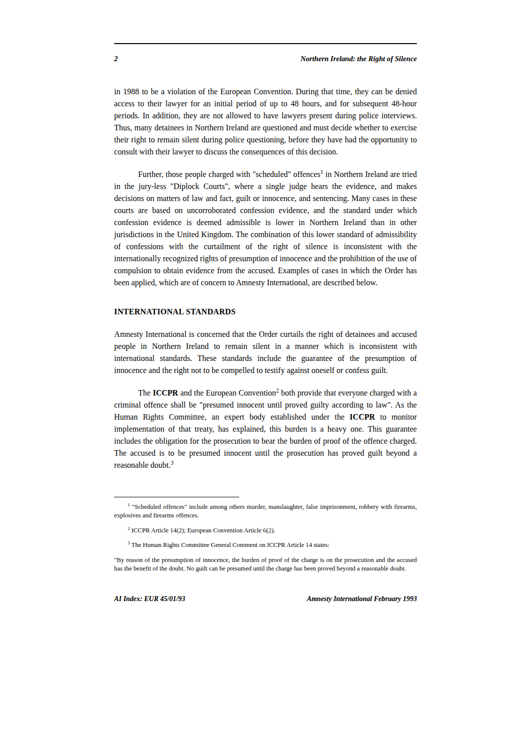2 Northern Ireland: the Right of Silence
in 1988 to be a violation of the European Convention. During that time, they can be denied access to their lawyer for an initial period of up to 48 hours, and for subsequent 48-hour periods. In addition, they are not allowed to have lawyers present during police interviews. Thus, many detainees in Northern Ireland are questioned and must decide whether to exercise their right to remain silent during police questioning, before they have had the opportunity to consult with their lawyer to discuss the consequences of this decision.
Further, those people charged with "scheduled" offences1 in Northern Ireland are tried in the jury-less "Diplock Courts", where a single judge hears the evidence, and makes decisions on matters of law and fact, guilt or innocence, and sentencing. Many cases in these courts are based on uncorroborated confession evidence, and the standard under which confession evidence is deemed admissible is lower in Northern Ireland than in other jurisdictions in the United Kingdom. The combination of this lower standard of admissibility of confessions with the curtailment of the right of silence is inconsistent with the internationally recognized rights of presumption of innocence and the prohibition of the use of compulsion to obtain evidence from the accused. Examples of cases in which the Order has been applied, which are of concern to Amnesty International, are described below.
INTERNATIONAL STANDARDS
Amnesty International is concerned that the Order curtails the right of detainees and accused people in Northern Ireland to remain silent in a manner which is inconsistent with international standards. These standards include the guarantee of the presumption of innocence and the right not to be compelled to testify against oneself or confess guilt.
The ICCPR and the European Convention2 both provide that everyone charged with a criminal offence shall be "presumed innocent until proved guilty according to law". As the Human Rights Committee, an expert body established under the ICCPR to monitor implementation of that treaty, has explained, this burden is a heavy one. This guarantee includes the obligation for the prosecution to bear the burden of proof of the offence charged. The accused is to be presumed innocent until the prosecution has proved guilt beyond a reasonable doubt.3
1 "Scheduled offences" include among others murder, manslaughter, false imprisonment, robbery with firearms, explosives and firearms offences.
2 ICCPR Article 14(2); European Convention Article 6(2).
3 The Human Rights Committee General Comment on ICCPR Article 14 states:
"By reason of the presumption of innocence, the burden of proof of the charge is on the prosecution and the accused has the benefit of the doubt. No guilt can be presumed until the charge has been proved beyond a reasonable doubt.
AI Index: EUR 45/01/93 Amnesty International February 1993